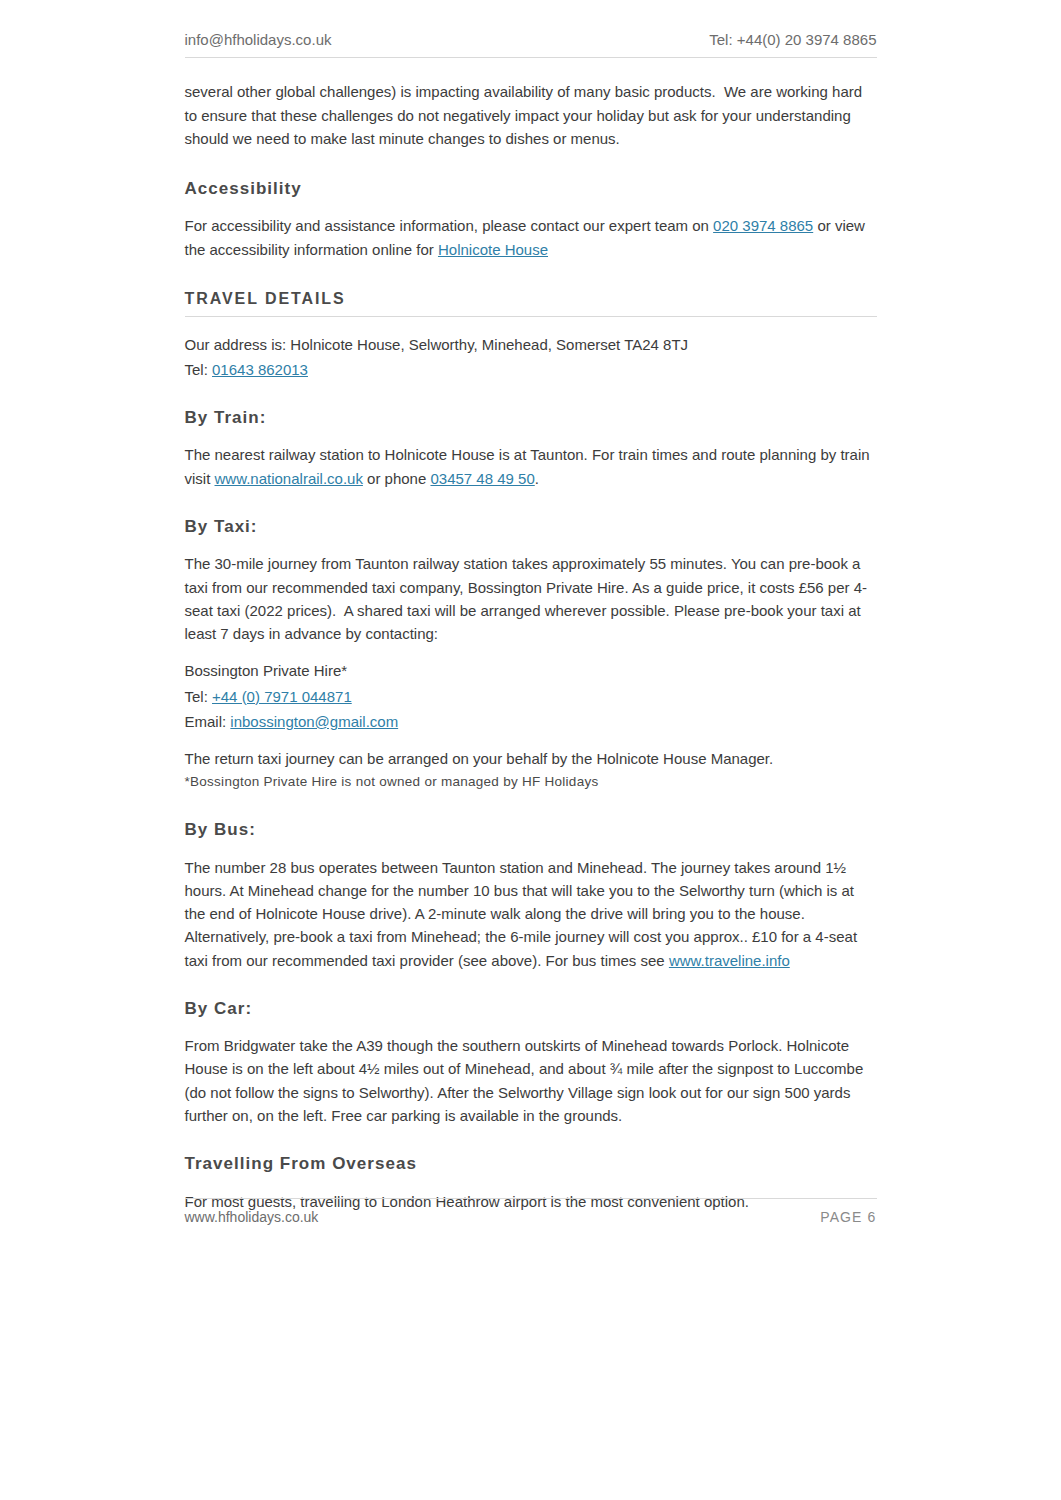info@hfholidays.co.uk Tel: +44(0) 20 3974 8865
several other global challenges) is impacting availability of many basic products. We are working hard to ensure that these challenges do not negatively impact your holiday but ask for your understanding should we need to make last minute changes to dishes or menus.
Accessibility
For accessibility and assistance information, please contact our expert team on 020 3974 8865 or view the accessibility information online for Holnicote House
Travel Details
Our address is: Holnicote House, Selworthy, Minehead, Somerset TA24 8TJ
Tel: 01643 862013
By Train:
The nearest railway station to Holnicote House is at Taunton. For train times and route planning by train visit www.nationalrail.co.uk or phone 03457 48 49 50.
By Taxi:
The 30-mile journey from Taunton railway station takes approximately 55 minutes. You can pre-book a taxi from our recommended taxi company, Bossington Private Hire. As a guide price, it costs £56 per 4-seat taxi (2022 prices). A shared taxi will be arranged wherever possible. Please pre-book your taxi at least 7 days in advance by contacting:
Bossington Private Hire*
Tel: +44 (0) 7971 044871
Email: inbossington@gmail.com
The return taxi journey can be arranged on your behalf by the Holnicote House Manager.
*Bossington Private Hire is not owned or managed by HF Holidays
By Bus:
The number 28 bus operates between Taunton station and Minehead. The journey takes around 1½ hours. At Minehead change for the number 10 bus that will take you to the Selworthy turn (which is at the end of Holnicote House drive). A 2-minute walk along the drive will bring you to the house. Alternatively, pre-book a taxi from Minehead; the 6-mile journey will cost you approx.. £10 for a 4-seat taxi from our recommended taxi provider (see above). For bus times see www.traveline.info
By Car:
From Bridgwater take the A39 though the southern outskirts of Minehead towards Porlock. Holnicote House is on the left about 4½ miles out of Minehead, and about ¾ mile after the signpost to Luccombe (do not follow the signs to Selworthy). After the Selworthy Village sign look out for our sign 500 yards further on, on the left. Free car parking is available in the grounds.
Travelling From Overseas
For most guests, travelling to London Heathrow airport is the most convenient option.
www.hfholidays.co.uk PAGE 6